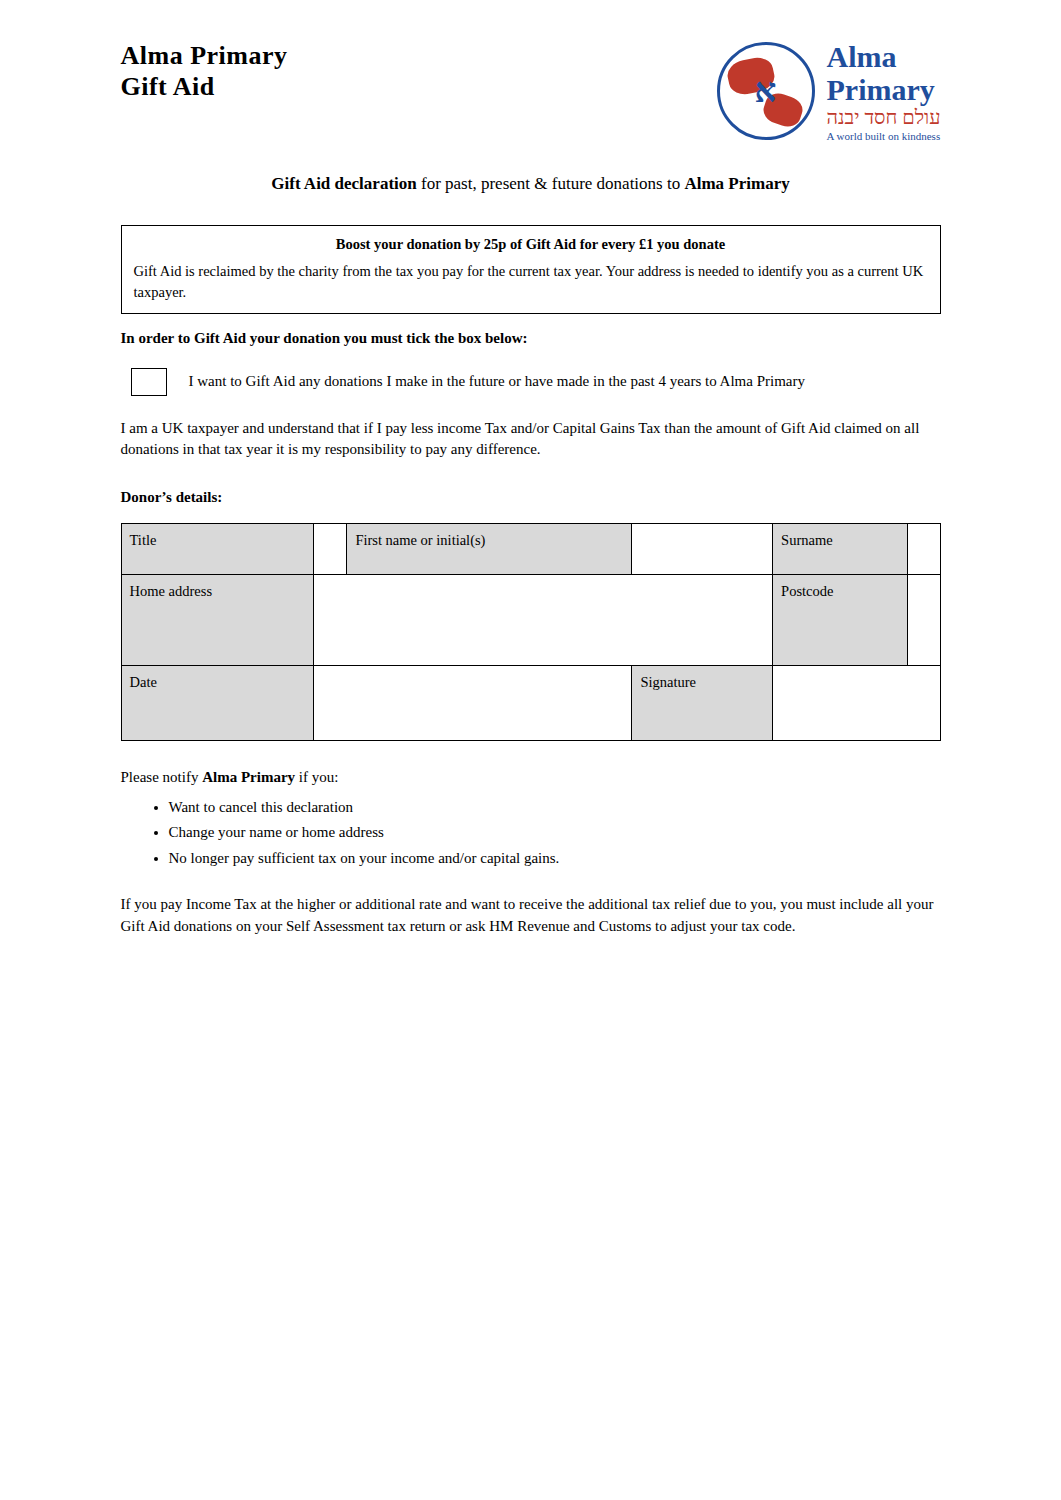Alma Primary
Gift Aid
א
Alma Primary עולם חסד יבנה A world built on kindness
Gift Aid declaration for past, present & future donations to Alma Primary
Boost your donation by 25p of Gift Aid for every £1 you donate
Gift Aid is reclaimed by the charity from the tax you pay for the current tax year. Your address is needed to identify you as a current UK taxpayer.
In order to Gift Aid your donation you must tick the box below:
I want to Gift Aid any donations I make in the future or have made in the past 4 years to Alma Primary
I am a UK taxpayer and understand that if I pay less income Tax and/or Capital Gains Tax than the amount of Gift Aid claimed on all donations in that tax year it is my responsibility to pay any difference.
Donor’s details:
| Title | | First name or initial(s) | | Surname | |
| Home address | | Postcode | |
| Date | | Signature | |
Please notify Alma Primary if you:
Want to cancel this declaration
Change your name or home address
No longer pay sufficient tax on your income and/or capital gains.
If you pay Income Tax at the higher or additional rate and want to receive the additional tax relief due to you, you must include all your Gift Aid donations on your Self Assessment tax return or ask HM Revenue and Customs to adjust your tax code.